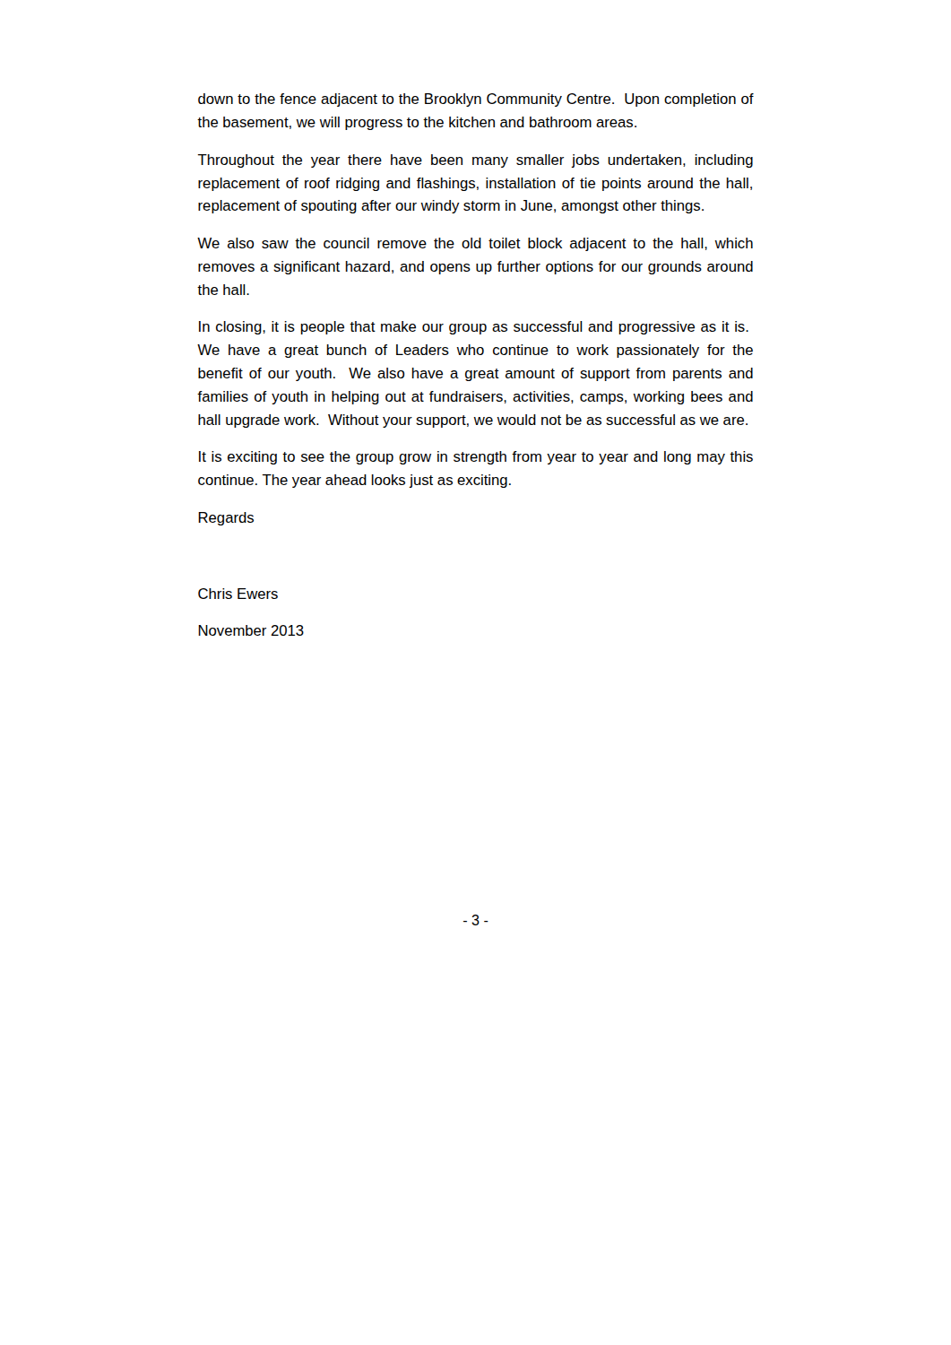down to the fence adjacent to the Brooklyn Community Centre. Upon completion of the basement, we will progress to the kitchen and bathroom areas.
Throughout the year there have been many smaller jobs undertaken, including replacement of roof ridging and flashings, installation of tie points around the hall, replacement of spouting after our windy storm in June, amongst other things.
We also saw the council remove the old toilet block adjacent to the hall, which removes a significant hazard, and opens up further options for our grounds around the hall.
In closing, it is people that make our group as successful and progressive as it is. We have a great bunch of Leaders who continue to work passionately for the benefit of our youth. We also have a great amount of support from parents and families of youth in helping out at fundraisers, activities, camps, working bees and hall upgrade work. Without your support, we would not be as successful as we are.
It is exciting to see the group grow in strength from year to year and long may this continue. The year ahead looks just as exciting.
Regards
Chris Ewers
November 2013
- 3 -